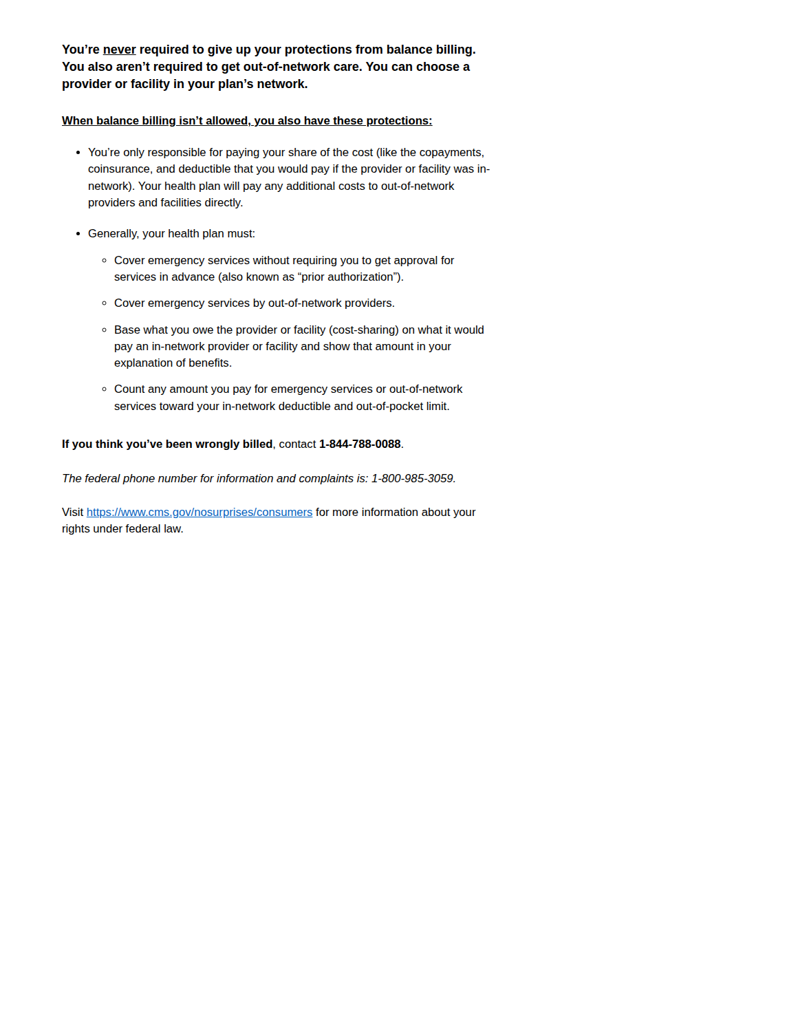You’re never required to give up your protections from balance billing. You also aren’t required to get out-of-network care. You can choose a provider or facility in your plan’s network.
When balance billing isn’t allowed, you also have these protections:
You’re only responsible for paying your share of the cost (like the copayments, coinsurance, and deductible that you would pay if the provider or facility was in-network). Your health plan will pay any additional costs to out-of-network providers and facilities directly.
Generally, your health plan must:
Cover emergency services without requiring you to get approval for services in advance (also known as “prior authorization”).
Cover emergency services by out-of-network providers.
Base what you owe the provider or facility (cost-sharing) on what it would pay an in-network provider or facility and show that amount in your explanation of benefits.
Count any amount you pay for emergency services or out-of-network services toward your in-network deductible and out-of-pocket limit.
If you think you’ve been wrongly billed, contact 1-844-788-0088.
The federal phone number for information and complaints is: 1-800-985-3059.
Visit https://www.cms.gov/nosurprises/consumers for more information about your rights under federal law.